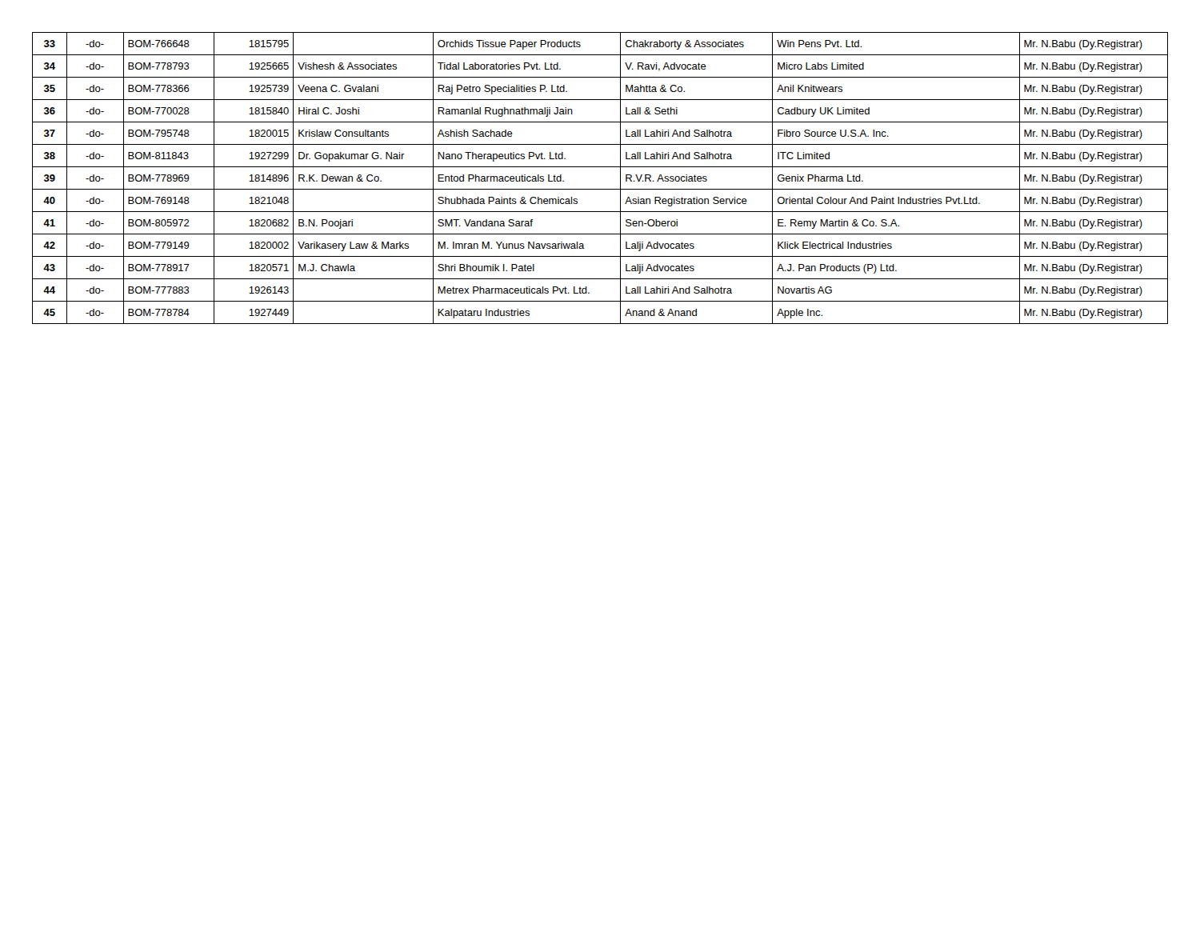| 33 | -do- | BOM-766648 | 1815795 | | Orchids Tissue Paper Products | Chakraborty & Associates | Win Pens Pvt. Ltd. | Mr. N.Babu (Dy.Registrar) |
| 34 | -do- | BOM-778793 | 1925665 | Vishesh & Associates | Tidal Laboratories Pvt. Ltd. | V. Ravi, Advocate | Micro Labs Limited | Mr. N.Babu (Dy.Registrar) |
| 35 | -do- | BOM-778366 | 1925739 | Veena C. Gvalani | Raj Petro Specialities P. Ltd. | Mahtta & Co. | Anil Knitwears | Mr. N.Babu (Dy.Registrar) |
| 36 | -do- | BOM-770028 | 1815840 | Hiral C. Joshi | Ramanlal Rughnathmalji Jain | Lall & Sethi | Cadbury UK Limited | Mr. N.Babu (Dy.Registrar) |
| 37 | -do- | BOM-795748 | 1820015 | Krislaw Consultants | Ashish Sachade | Lall Lahiri And Salhotra | Fibro Source U.S.A. Inc. | Mr. N.Babu (Dy.Registrar) |
| 38 | -do- | BOM-811843 | 1927299 | Dr. Gopakumar G. Nair | Nano Therapeutics Pvt. Ltd. | Lall Lahiri And Salhotra | ITC Limited | Mr. N.Babu (Dy.Registrar) |
| 39 | -do- | BOM-778969 | 1814896 | R.K. Dewan & Co. | Entod Pharmaceuticals Ltd. | R.V.R. Associates | Genix Pharma Ltd. | Mr. N.Babu (Dy.Registrar) |
| 40 | -do- | BOM-769148 | 1821048 | | Shubhada Paints & Chemicals | Asian Registration Service | Oriental Colour And Paint Industries Pvt.Ltd. | Mr. N.Babu (Dy.Registrar) |
| 41 | -do- | BOM-805972 | 1820682 | B.N. Poojari | SMT. Vandana Saraf | Sen-Oberoi | E. Remy Martin & Co. S.A. | Mr. N.Babu (Dy.Registrar) |
| 42 | -do- | BOM-779149 | 1820002 | Varikasery Law & Marks | M. Imran M. Yunus Navsariwala | Lalji Advocates | Klick Electrical Industries | Mr. N.Babu (Dy.Registrar) |
| 43 | -do- | BOM-778917 | 1820571 | M.J. Chawla | Shri Bhoumik I. Patel | Lalji Advocates | A.J. Pan Products (P) Ltd. | Mr. N.Babu (Dy.Registrar) |
| 44 | -do- | BOM-777883 | 1926143 | | Metrex Pharmaceuticals Pvt. Ltd. | Lall Lahiri And Salhotra | Novartis AG | Mr. N.Babu (Dy.Registrar) |
| 45 | -do- | BOM-778784 | 1927449 | | Kalpataru Industries | Anand & Anand | Apple Inc. | Mr. N.Babu (Dy.Registrar) |